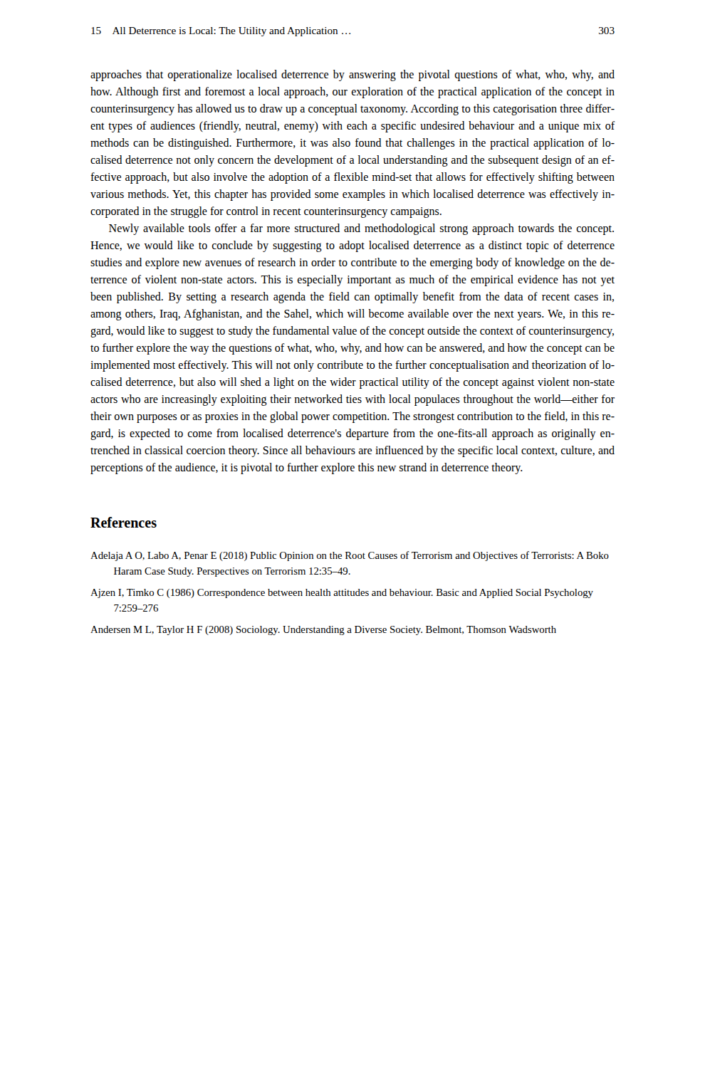15 All Deterrence is Local: The Utility and Application … 303
approaches that operationalize localised deterrence by answering the pivotal questions of what, who, why, and how. Although first and foremost a local approach, our exploration of the practical application of the concept in counterinsurgency has allowed us to draw up a conceptual taxonomy. According to this categorisation three different types of audiences (friendly, neutral, enemy) with each a specific undesired behaviour and a unique mix of methods can be distinguished. Furthermore, it was also found that challenges in the practical application of localised deterrence not only concern the development of a local understanding and the subsequent design of an effective approach, but also involve the adoption of a flexible mind-set that allows for effectively shifting between various methods. Yet, this chapter has provided some examples in which localised deterrence was effectively incorporated in the struggle for control in recent counterinsurgency campaigns.
Newly available tools offer a far more structured and methodological strong approach towards the concept. Hence, we would like to conclude by suggesting to adopt localised deterrence as a distinct topic of deterrence studies and explore new avenues of research in order to contribute to the emerging body of knowledge on the deterrence of violent non-state actors. This is especially important as much of the empirical evidence has not yet been published. By setting a research agenda the field can optimally benefit from the data of recent cases in, among others, Iraq, Afghanistan, and the Sahel, which will become available over the next years. We, in this regard, would like to suggest to study the fundamental value of the concept outside the context of counterinsurgency, to further explore the way the questions of what, who, why, and how can be answered, and how the concept can be implemented most effectively. This will not only contribute to the further conceptualisation and theorization of localised deterrence, but also will shed a light on the wider practical utility of the concept against violent non-state actors who are increasingly exploiting their networked ties with local populaces throughout the world—either for their own purposes or as proxies in the global power competition. The strongest contribution to the field, in this regard, is expected to come from localised deterrence's departure from the one-fits-all approach as originally entrenched in classical coercion theory. Since all behaviours are influenced by the specific local context, culture, and perceptions of the audience, it is pivotal to further explore this new strand in deterrence theory.
References
Adelaja A O, Labo A, Penar E (2018) Public Opinion on the Root Causes of Terrorism and Objectives of Terrorists: A Boko Haram Case Study. Perspectives on Terrorism 12:35–49.
Ajzen I, Timko C (1986) Correspondence between health attitudes and behaviour. Basic and Applied Social Psychology 7:259–276
Andersen M L, Taylor H F (2008) Sociology. Understanding a Diverse Society. Belmont, Thomson Wadsworth